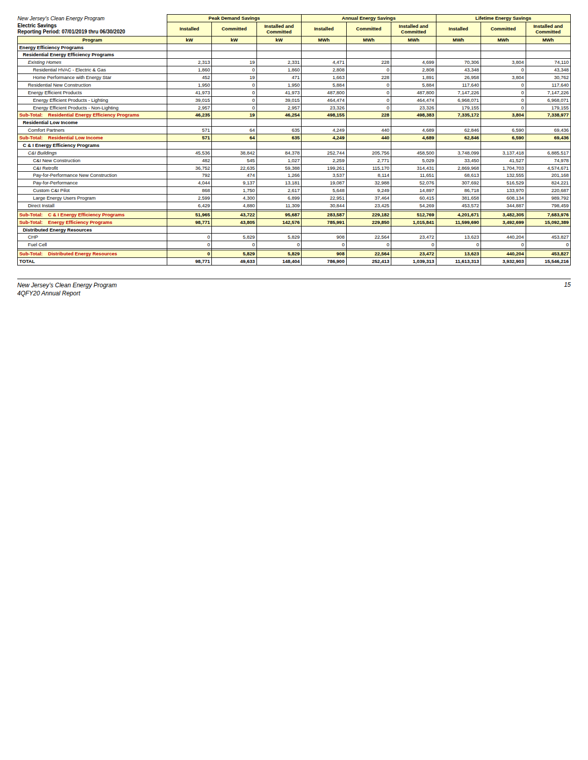| New Jersey's Clean Energy Program | Peak Demand Savings | Annual Energy Savings | Lifetime Energy Savings |
| Electric Savings Reporting Period: 07/01/2019 thru 06/30/2020 | Installed | Committed | Installed and Committed | Installed | Committed | Installed and Committed | Installed | Committed | Installed and Committed |
| Program | kW | kW | kW | MWh | MWh | MWh | MWh | MWh | MWh |
| Energy Efficiency Programs | | | | | | | | | |
| Residential Energy Efficiency Programs | | | | | | | | | |
| Existing Homes | 2,313 | 19 | 2,331 | 4,471 | 228 | 4,699 | 70,306 | 3,804 | 74,110 |
| Residential HVAC - Electric & Gas | 1,860 | 0 | 1,860 | 2,808 | 0 | 2,808 | 43,348 | 0 | 43,348 |
| Home Performance with Energy Star | 452 | 19 | 471 | 1,663 | 228 | 1,891 | 26,958 | 3,804 | 30,762 |
| Residential New Construction | 1,950 | 0 | 1,950 | 5,884 | 0 | 5,884 | 117,640 | 0 | 117,640 |
| Energy Efficient Products | 41,973 | 0 | 41,973 | 487,800 | 0 | 487,800 | 7,147,226 | 0 | 7,147,226 |
| Energy Efficient Products - Lighting | 39,015 | 0 | 39,015 | 464,474 | 0 | 464,474 | 6,968,071 | 0 | 6,968,071 |
| Energy Efficient Products - Non-Lighting | 2,957 | 0 | 2,957 | 23,326 | 0 | 23,326 | 179,155 | 0 | 179,155 |
| Sub-Total: Residential Energy Efficiency Programs | 46,235 | 19 | 46,254 | 498,155 | 228 | 498,383 | 7,335,172 | 3,804 | 7,338,977 |
| Residential Low Income | | | | | | | | | |
| Comfort Partners | 571 | 64 | 635 | 4,249 | 440 | 4,689 | 62,846 | 6,590 | 69,436 |
| Sub-Total: Residential Low Income | 571 | 64 | 635 | 4,249 | 440 | 4,689 | 62,846 | 6,590 | 69,436 |
| C & I Energy Efficiency Programs | | | | | | | | | |
| C&I Buildings | 45,536 | 38,842 | 84,378 | 252,744 | 205,756 | 458,500 | 3,748,099 | 3,137,418 | 6,885,517 |
| C&I New Construction | 482 | 545 | 1,027 | 2,259 | 2,771 | 5,029 | 33,450 | 41,527 | 74,978 |
| C&I Retrofit | 36,752 | 22,635 | 59,388 | 199,261 | 115,170 | 314,431 | 2,869,968 | 1,704,703 | 4,574,671 |
| Pay-for-Performance New Construction | 792 | 474 | 1,266 | 3,537 | 8,114 | 11,651 | 68,613 | 132,555 | 201,168 |
| Pay-for-Performance | 4,044 | 9,137 | 13,181 | 19,087 | 32,988 | 52,076 | 307,692 | 516,529 | 824,221 |
| Custom C&I Pilot | 868 | 1,750 | 2,617 | 5,648 | 9,249 | 14,897 | 86,718 | 133,970 | 220,687 |
| Large Energy Users Program | 2,599 | 4,300 | 6,899 | 22,951 | 37,464 | 60,415 | 381,658 | 608,134 | 989,792 |
| Direct Install | 6,429 | 4,880 | 11,309 | 30,844 | 23,425 | 54,269 | 453,572 | 344,887 | 798,459 |
| Sub-Total: C & I Energy Efficiency Programs | 51,965 | 43,722 | 95,687 | 283,587 | 229,182 | 512,769 | 4,201,671 | 3,482,305 | 7,683,976 |
| Sub-Total: Energy Efficiency Programs | 98,771 | 43,805 | 142,576 | 785,991 | 229,850 | 1,015,841 | 11,599,690 | 3,492,699 | 15,092,389 |
| Distributed Energy Resources | | | | | | | | | |
| CHP | 0 | 5,829 | 5,829 | 908 | 22,564 | 23,472 | 13,623 | 440,204 | 453,827 |
| Fuel Cell | 0 | 0 | 0 | 0 | 0 | 0 | 0 | 0 | 0 |
| Sub-Total: Distributed Energy Resources | 0 | 5,829 | 5,829 | 908 | 22,564 | 23,472 | 13,623 | 440,204 | 453,827 |
| TOTAL | 98,771 | 49,633 | 148,404 | 786,900 | 252,413 | 1,039,313 | 11,613,313 | 3,932,903 | 15,546,216 |
New Jersey’s Clean Energy Program
4QFY20 Annual Report
15